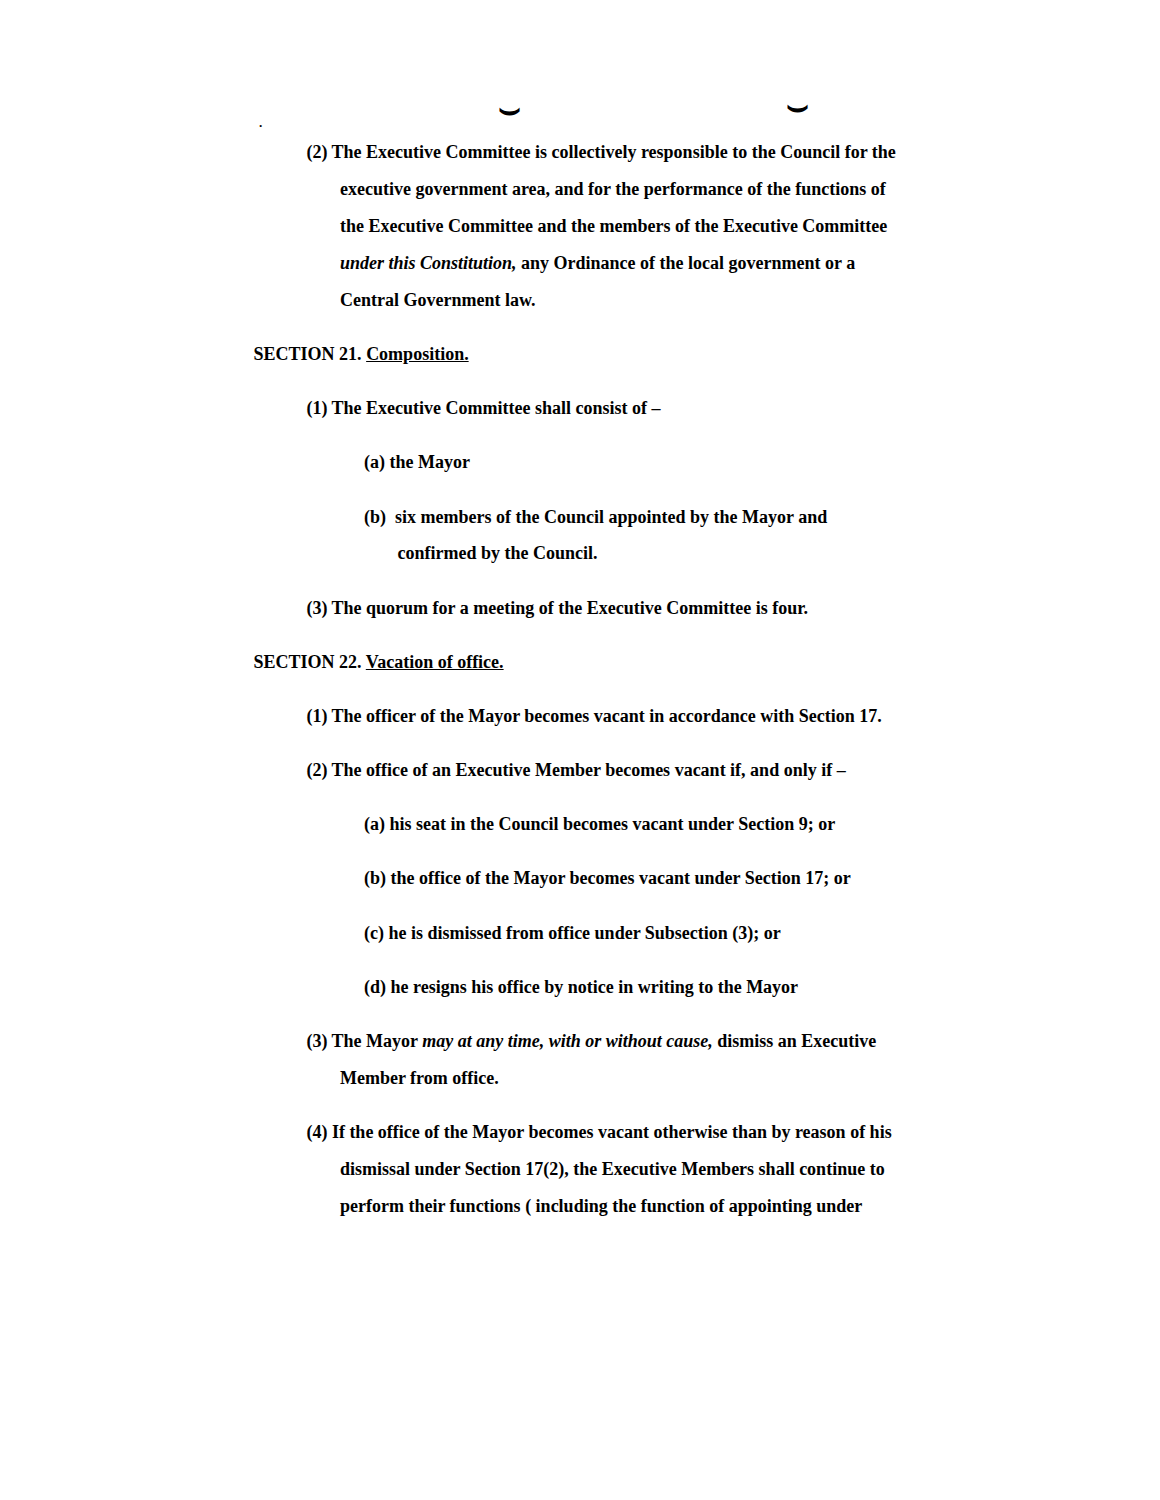. ⌣ ⌣
(2) The Executive Committee is collectively responsible to the Council for the executive government area, and for the performance of the functions of the Executive Committee and the members of the Executive Committee under this Constitution, any Ordinance of the local government or a Central Government law.
SECTION 21. Composition.
(1) The Executive Committee shall consist of –
(a) the Mayor
(b) six members of the Council appointed by the Mayor and confirmed by the Council.
(3) The quorum for a meeting of the Executive Committee is four.
SECTION 22. Vacation of office.
(1) The officer of the Mayor becomes vacant in accordance with Section 17.
(2) The office of an Executive Member becomes vacant if, and only if –
(a) his seat in the Council becomes vacant under Section 9; or
(b) the office of the Mayor becomes vacant under Section 17; or
(c) he is dismissed from office under Subsection (3); or
(d) he resigns his office by notice in writing to the Mayor
(3) The Mayor may at any time, with or without cause, dismiss an Executive Member from office.
(4) If the office of the Mayor becomes vacant otherwise than by reason of his dismissal under Section 17(2), the Executive Members shall continue to perform their functions ( including the function of appointing under